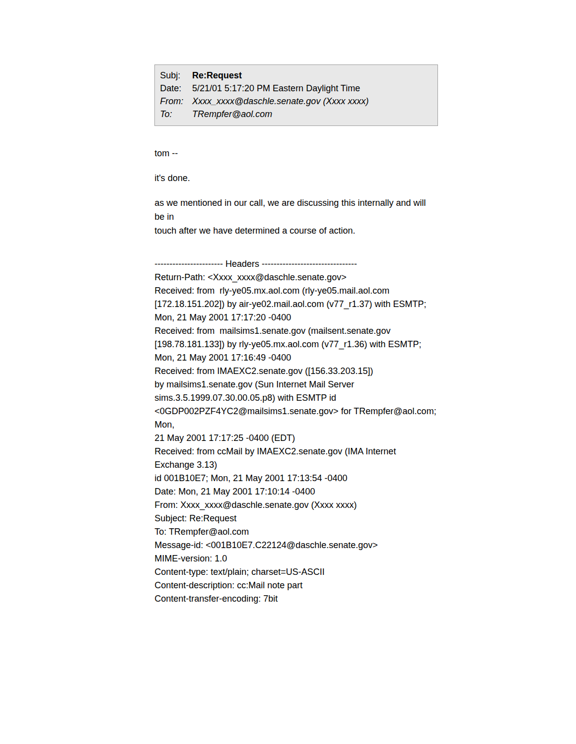Subj: Re:Request
Date: 5/21/01 5:17:20 PM Eastern Daylight Time
From: Xxxx_xxxx@daschle.senate.gov (Xxxx xxxx)
To: TRempfer@aol.com
tom --
it's done.
as we mentioned in our call, we are discussing this internally and will be in
touch after we have determined a course of action.
----------------------- Headers --------------------------------
Return-Path: <Xxxx_xxxx@daschle.senate.gov>
Received: from rly-ye05.mx.aol.com (rly-ye05.mail.aol.com [172.18.151.202]) by air-ye02.mail.aol.com (v77_r1.37) with ESMTP; Mon, 21 May 2001 17:17:20 -0400
Received: from mailsims1.senate.gov (mailsent.senate.gov [198.78.181.133]) by rly-ye05.mx.aol.com (v77_r1.36) with ESMTP; Mon, 21 May 2001 17:16:49 -0400
Received: from IMAEXC2.senate.gov ([156.33.203.15])
by mailsims1.senate.gov (Sun Internet Mail Server
sims.3.5.1999.07.30.00.05.p8) with ESMTP id
<0GDP002PZF4YC2@mailsims1.senate.gov> for TRempfer@aol.com; Mon,
21 May 2001 17:17:25 -0400 (EDT)
Received: from ccMail by IMAEXC2.senate.gov (IMA Internet Exchange 3.13)
id 001B10E7; Mon, 21 May 2001 17:13:54 -0400
Date: Mon, 21 May 2001 17:10:14 -0400
From: Xxxx_xxxx@daschle.senate.gov (Xxxx xxxx)
Subject: Re:Request
To: TRempfer@aol.com
Message-id: <001B10E7.C22124@daschle.senate.gov>
MIME-version: 1.0
Content-type: text/plain; charset=US-ASCII
Content-description: cc:Mail note part
Content-transfer-encoding: 7bit